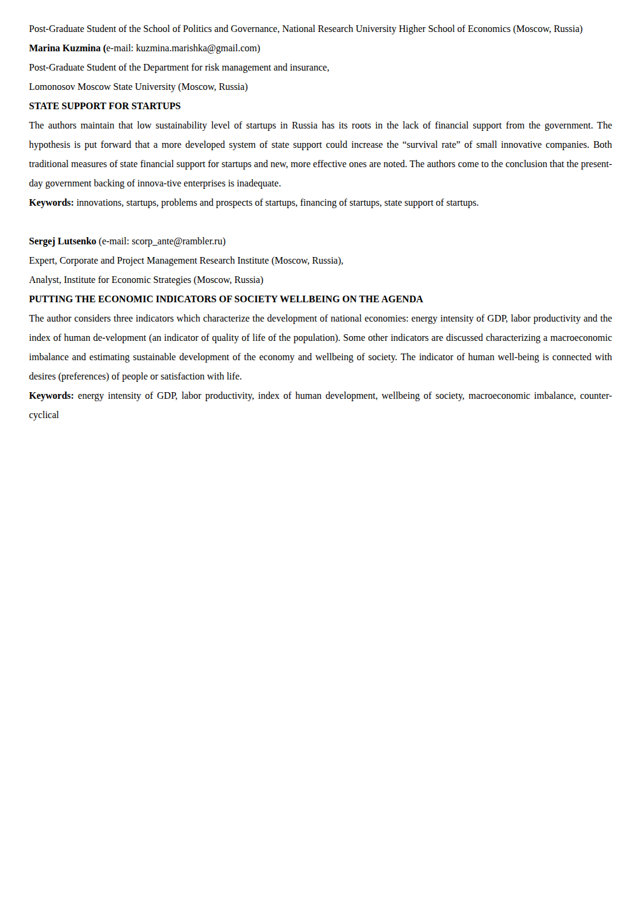Post-Graduate Student of the School of Politics and Governance, National Research University Higher School of Economics (Moscow, Russia)
Marina Kuzmina (e-mail: kuzmina.marishka@gmail.com)
Post-Graduate Student of the Department for risk management and insurance,
Lomonosov Moscow State University (Moscow, Russia)
State support for startups
The authors maintain that low sustainability level of startups in Russia has its roots in the lack of financial support from the government. The hypothesis is put forward that a more developed system of state support could increase the “survival rate” of small innovative companies. Both traditional measures of state financial support for startups and new, more effective ones are noted. The authors come to the conclusion that the present-day government backing of innova-tive enterprises is inadequate.
Keywords: innovations, startups, problems and prospects of startups, financing of startups, state support of startups.
Sergej Lutsenko (e-mail: scorp_ante@rambler.ru)
Expert, Corporate and Project Management Research Institute (Moscow, Russia),
Analyst, Institute for Economic Strategies (Moscow, Russia)
Putting the economic indicators of society wellbeing on the agenda
The author considers three indicators which characterize the development of national economies: energy intensity of GDP, labor productivity and the index of human de-velopment (an indicator of quality of life of the population). Some other indicators are discussed characterizing a macroeconomic imbalance and estimating sustainable development of the economy and wellbeing of society. The indicator of human well-being is connected with desires (preferences) of people or satisfaction with life.
Keywords: energy intensity of GDP, labor productivity, index of human development, wellbeing of society, macroeconomic imbalance, counter-cyclical